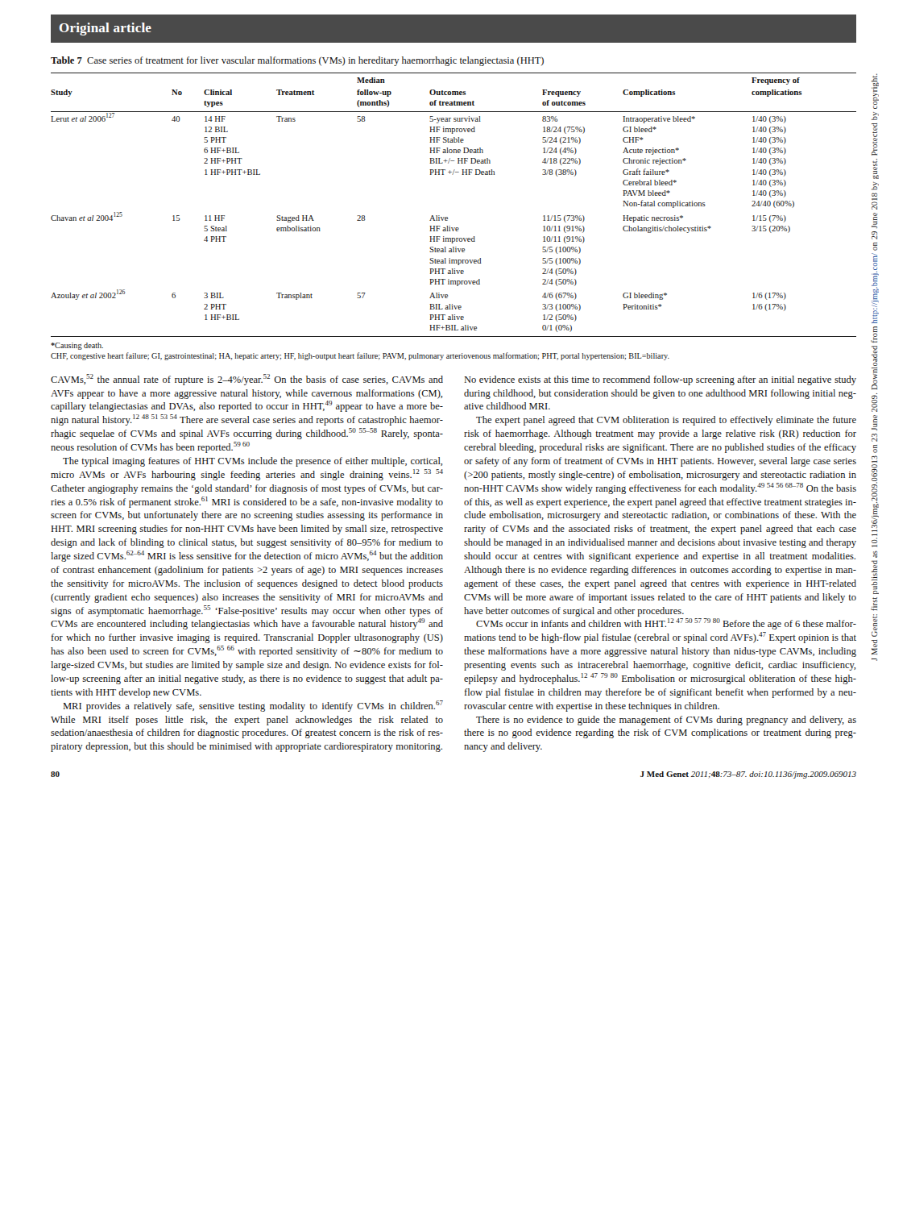Original article
J Med Genet: first published as 10.1136/jmg.2009.069013 on 23 June 2009. Downloaded from http://jmg.bmj.com/ on 29 June 2018 by guest. Protected by copyright.
Table 7 Case series of treatment for liver vascular malformations (VMs) in hereditary haemorrhagic telangiectasia (HHT)
| | | | | Median | | | | Frequency of |
| --- | --- | --- | --- | --- | --- | --- | --- | --- |
| Study | No | Clinical types | Treatment | follow-up (months) | Outcomes of treatment | Frequency of outcomes | Complications | complications |
| Lerut et al 2006 127 | 40 | 14 HF 12 BIL 5 PHT 6 HF+BIL 2 HF+PHT 1 HF+PHT+BIL | Trans | 58 | 5-year survival HF improved HF Stable HF alone Death BIL+/− HF Death PHT +/− HF Death | 83% 18/24 (75%) 5/24 (21%) 1/24 (4%) 4/18 (22%) 3/8 (38%) | Intraoperative bleed* GI bleed* CHF* Acute rejection* Chronic rejection* Graft failure* Cerebral bleed* PAVM bleed* Non-fatal complications | 1/40 (3%) 1/40 (3%) 1/40 (3%) 1/40 (3%) 1/40 (3%) 1/40 (3%) 1/40 (3%) 1/40 (3%) 24/40 (60%) |
| Chavan et al 2004 125 | 15 | 11 HF 5 Steal 4 PHT | Staged HA embolisation | 28 | Alive HF alive HF improved Steal alive Steal improved PHT alive PHT improved | 11/15 (73%) 10/11 (91%) 10/11 (91%) 5/5 (100%) 5/5 (100%) 2/4 (50%) 2/4 (50%) | Hepatic necrosis* Cholangitis/cholecystitis* | 1/15 (7%) 3/15 (20%) |
| Azoulay et al 2002 126 | 6 | 3 BIL 2 PHT 1 HF+BIL | Transplant | 57 | Alive BIL alive PHT alive HF+BIL alive | 4/6 (67%) 3/3 (100%) 1/2 (50%) 0/1 (0%) | GI bleeding* Peritonitis* | 1/6 (17%) 1/6 (17%) |
*Causing death.
CHF, congestive heart failure; GI, gastrointestinal; HA, hepatic artery; HF, high-output heart failure; PAVM, pulmonary arteriovenous malformation; PHT, portal hypertension; BIL=biliary.
CAVMs,52 the annual rate of rupture is 2–4%/year.52 On the basis of case series, CAVMs and AVFs appear to have a more aggressive natural history, while cavernous malformations (CM), capillary telangiectasias and DVAs, also reported to occur in HHT,49 appear to have a more benign natural history.12 48 51 53 54 There are several case series and reports of catastrophic haemorrhagic sequelae of CVMs and spinal AVFs occurring during childhood.50 55–58 Rarely, spontaneous resolution of CVMs has been reported.59 60
The typical imaging features of HHT CVMs include the presence of either multiple, cortical, micro AVMs or AVFs harbouring single feeding arteries and single draining veins.12 53 54 Catheter angiography remains the ‘gold standard’ for diagnosis of most types of CVMs, but carries a 0.5% risk of permanent stroke.61 MRI is considered to be a safe, non-invasive modality to screen for CVMs, but unfortunately there are no screening studies assessing its performance in HHT. MRI screening studies for non-HHT CVMs have been limited by small size, retrospective design and lack of blinding to clinical status, but suggest sensitivity of 80–95% for medium to large sized CVMs.62–64 MRI is less sensitive for the detection of micro AVMs,64 but the addition of contrast enhancement (gadolinium for patients >2 years of age) to MRI sequences increases the sensitivity for microAVMs. The inclusion of sequences designed to detect blood products (currently gradient echo sequences) also increases the sensitivity of MRI for microAVMs and signs of asymptomatic haemorrhage.55 ‘False-positive’ results may occur when other types of CVMs are encountered including telangiectasias which have a favourable natural history49 and for which no further invasive imaging is required. Transcranial Doppler ultrasonography (US) has also been used to screen for CVMs,65 66 with reported sensitivity of ∼80% for medium to large-sized CVMs, but studies are limited by sample size and design. No evidence exists for follow-up screening after an initial negative study, as there is no evidence to suggest that adult patients with HHT develop new CVMs.
MRI provides a relatively safe, sensitive testing modality to identify CVMs in children.67 While MRI itself poses little risk, the expert panel acknowledges the risk related to sedation/anaesthesia of children for diagnostic procedures. Of greatest concern is the risk of respiratory depression, but this should be minimised with appropriate cardiorespiratory monitoring. No evidence exists at this time to recommend follow-up screening after an initial negative study during childhood, but consideration should be given to one adulthood MRI following initial negative childhood MRI.
The expert panel agreed that CVM obliteration is required to effectively eliminate the future risk of haemorrhage. Although treatment may provide a large relative risk (RR) reduction for cerebral bleeding, procedural risks are significant. There are no published studies of the efficacy or safety of any form of treatment of CVMs in HHT patients. However, several large case series (>200 patients, mostly single-centre) of embolisation, microsurgery and stereotactic radiation in non-HHT CAVMs show widely ranging effectiveness for each modality.49 54 56 68–78 On the basis of this, as well as expert experience, the expert panel agreed that effective treatment strategies include embolisation, microsurgery and stereotactic radiation, or combinations of these. With the rarity of CVMs and the associated risks of treatment, the expert panel agreed that each case should be managed in an individualised manner and decisions about invasive testing and therapy should occur at centres with significant experience and expertise in all treatment modalities. Although there is no evidence regarding differences in outcomes according to expertise in management of these cases, the expert panel agreed that centres with experience in HHT-related CVMs will be more aware of important issues related to the care of HHT patients and likely to have better outcomes of surgical and other procedures.
CVMs occur in infants and children with HHT.12 47 50 57 79 80 Before the age of 6 these malformations tend to be high-flow pial fistulae (cerebral or spinal cord AVFs).47 Expert opinion is that these malformations have a more aggressive natural history than nidus-type CAVMs, including presenting events such as intracerebral haemorrhage, cognitive deficit, cardiac insufficiency, epilepsy and hydrocephalus.12 47 79 80 Embolisation or microsurgical obliteration of these high-flow pial fistulae in children may therefore be of significant benefit when performed by a neurovascular centre with expertise in these techniques in children.
There is no evidence to guide the management of CVMs during pregnancy and delivery, as there is no good evidence regarding the risk of CVM complications or treatment during pregnancy and delivery.
80
J Med Genet 2011;48:73–87. doi:10.1136/jmg.2009.069013